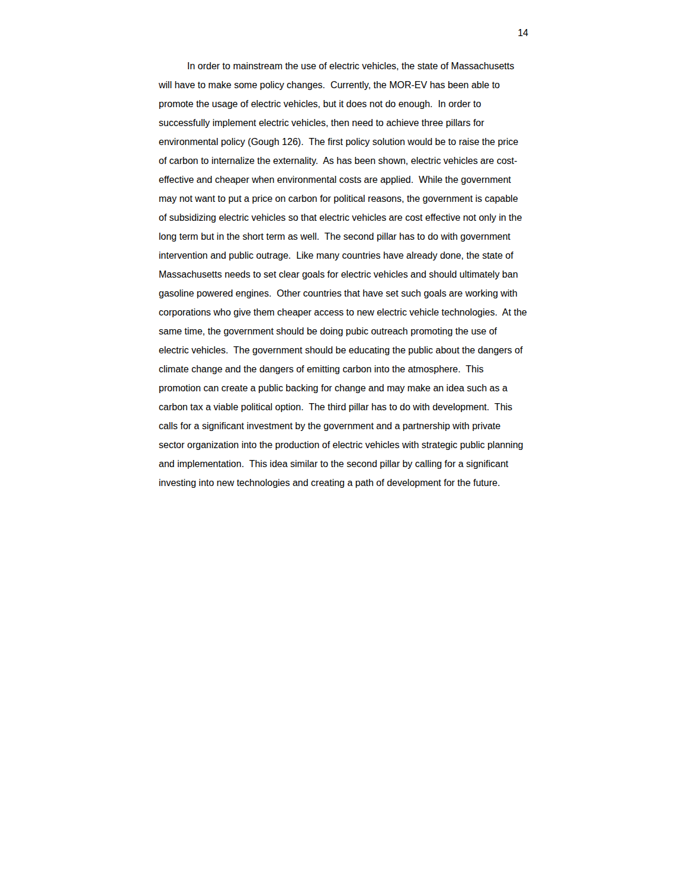14
In order to mainstream the use of electric vehicles, the state of Massachusetts will have to make some policy changes. Currently, the MOR-EV has been able to promote the usage of electric vehicles, but it does not do enough. In order to successfully implement electric vehicles, then need to achieve three pillars for environmental policy (Gough 126). The first policy solution would be to raise the price of carbon to internalize the externality. As has been shown, electric vehicles are cost-effective and cheaper when environmental costs are applied. While the government may not want to put a price on carbon for political reasons, the government is capable of subsidizing electric vehicles so that electric vehicles are cost effective not only in the long term but in the short term as well. The second pillar has to do with government intervention and public outrage. Like many countries have already done, the state of Massachusetts needs to set clear goals for electric vehicles and should ultimately ban gasoline powered engines. Other countries that have set such goals are working with corporations who give them cheaper access to new electric vehicle technologies. At the same time, the government should be doing pubic outreach promoting the use of electric vehicles. The government should be educating the public about the dangers of climate change and the dangers of emitting carbon into the atmosphere. This promotion can create a public backing for change and may make an idea such as a carbon tax a viable political option. The third pillar has to do with development. This calls for a significant investment by the government and a partnership with private sector organization into the production of electric vehicles with strategic public planning and implementation. This idea similar to the second pillar by calling for a significant investing into new technologies and creating a path of development for the future.